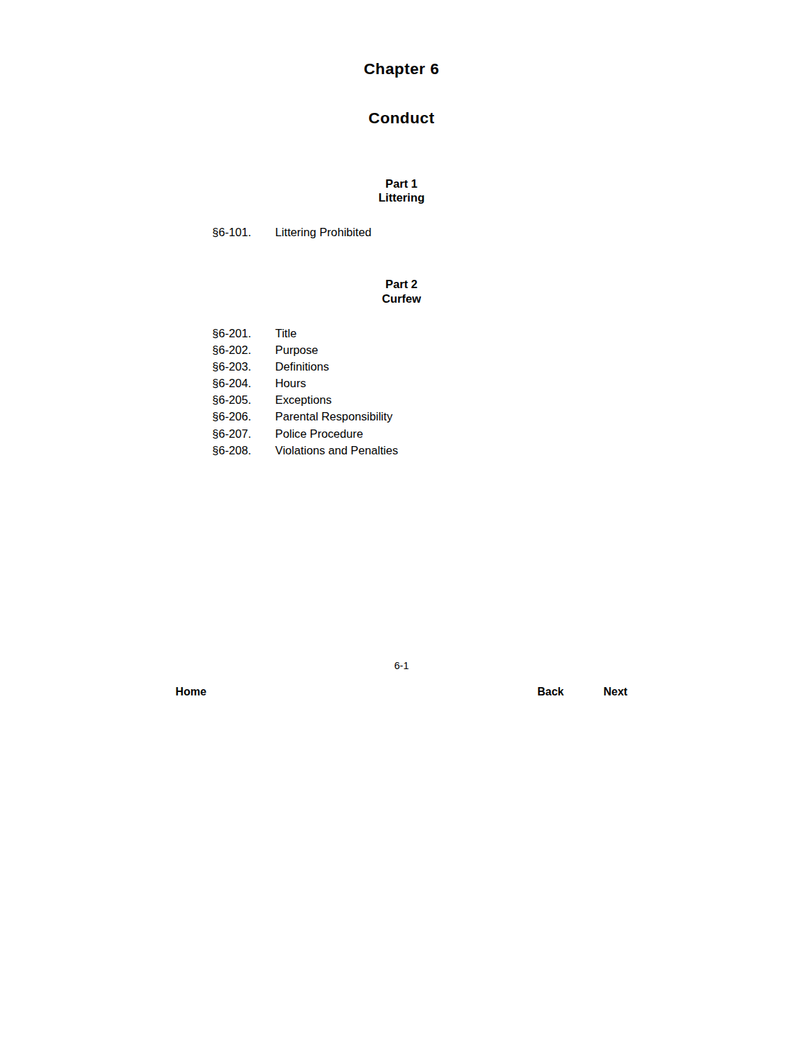Chapter 6
Conduct
Part 1 Littering
§6-101. Littering Prohibited
Part 2 Curfew
§6-201. Title
§6-202. Purpose
§6-203. Definitions
§6-204. Hours
§6-205. Exceptions
§6-206. Parental Responsibility
§6-207. Police Procedure
§6-208. Violations and Penalties
6-1
Home Back Next